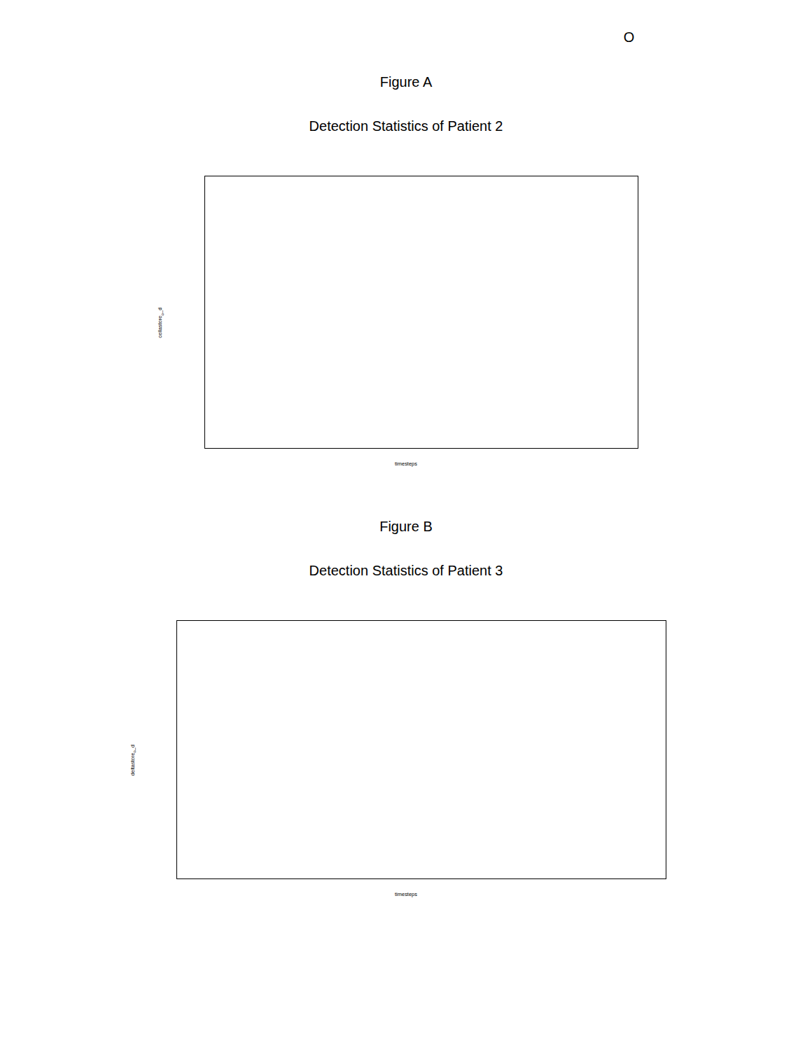O
Figure A
Detection Statistics of Patient 2
cellastoreo_d
timesteps
Figure B
Detection Statistics of Patient 3
deltastoreo_d
timesteps